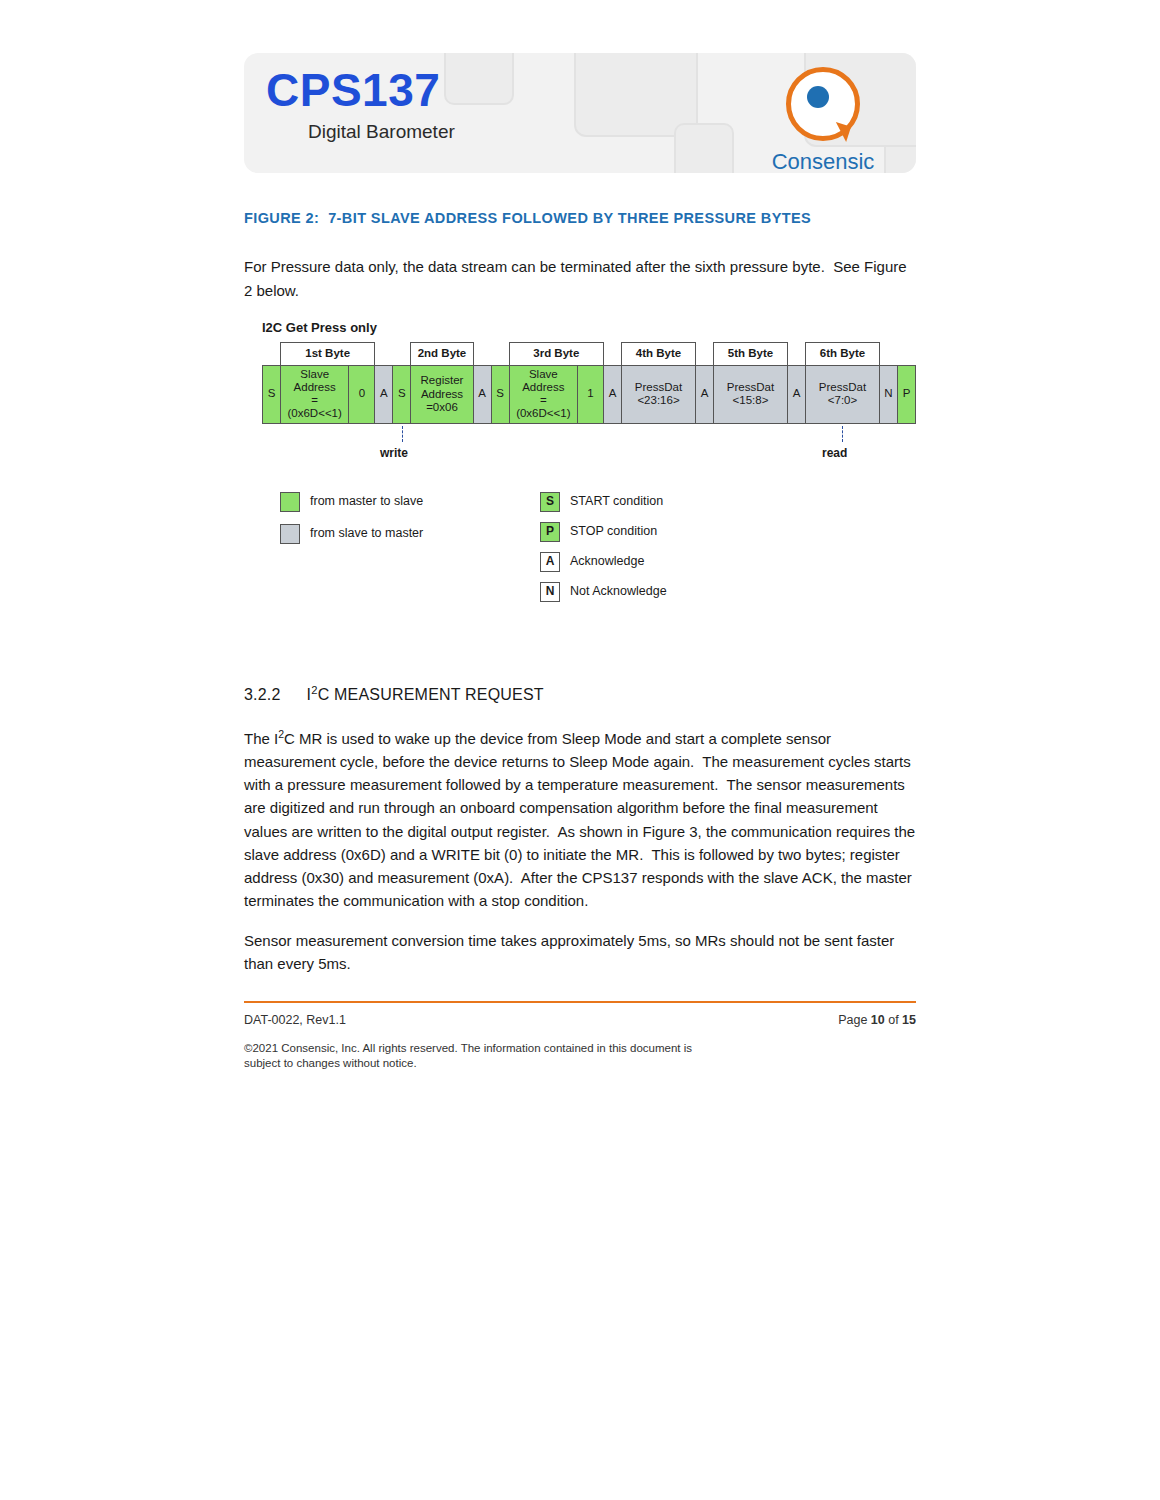CPS137
Digital Barometer
Consensic
FIGURE 2: 7-BIT SLAVE ADDRESS FOLLOWED BY THREE PRESSURE BYTES
For Pressure data only, the data stream can be terminated after the sixth pressure byte. See Figure 2 below.
I2C Get Press only
| | 1st Byte | | | 2nd Byte | | | 3rd Byte | | 4th Byte | | 5th Byte | | 6th Byte | | |
| S | Slave Address = (0x6D<<1) | 0 | A | S | Register Address =0x06 | A | S | Slave Address = (0x6D<<1) | 1 | A | PressDat <23:16> | A | PressDat <15:8> | A | PressDat <7:0> | N | P |
write read
from master to slave
from slave to master
SSTART condition
PSTOP condition
AAcknowledge
NNot Acknowledge
3.2.2 I2C MEASUREMENT REQUEST
The I2C MR is used to wake up the device from Sleep Mode and start a complete sensor measurement cycle, before the device returns to Sleep Mode again. The measurement cycles starts with a pressure measurement followed by a temperature measurement. The sensor measurements are digitized and run through an onboard compensation algorithm before the final measurement values are written to the digital output register. As shown in Figure 3, the communication requires the slave address (0x6D) and a WRITE bit (0) to initiate the MR. This is followed by two bytes; register address (0x30) and measurement (0xA). After the CPS137 responds with the slave ACK, the master terminates the communication with a stop condition.
Sensor measurement conversion time takes approximately 5ms, so MRs should not be sent faster than every 5ms.
DAT-0022, Rev1.1
Page 10 of 15
©2021 Consensic, Inc. All rights reserved. The information contained in this document is subject to changes without notice.